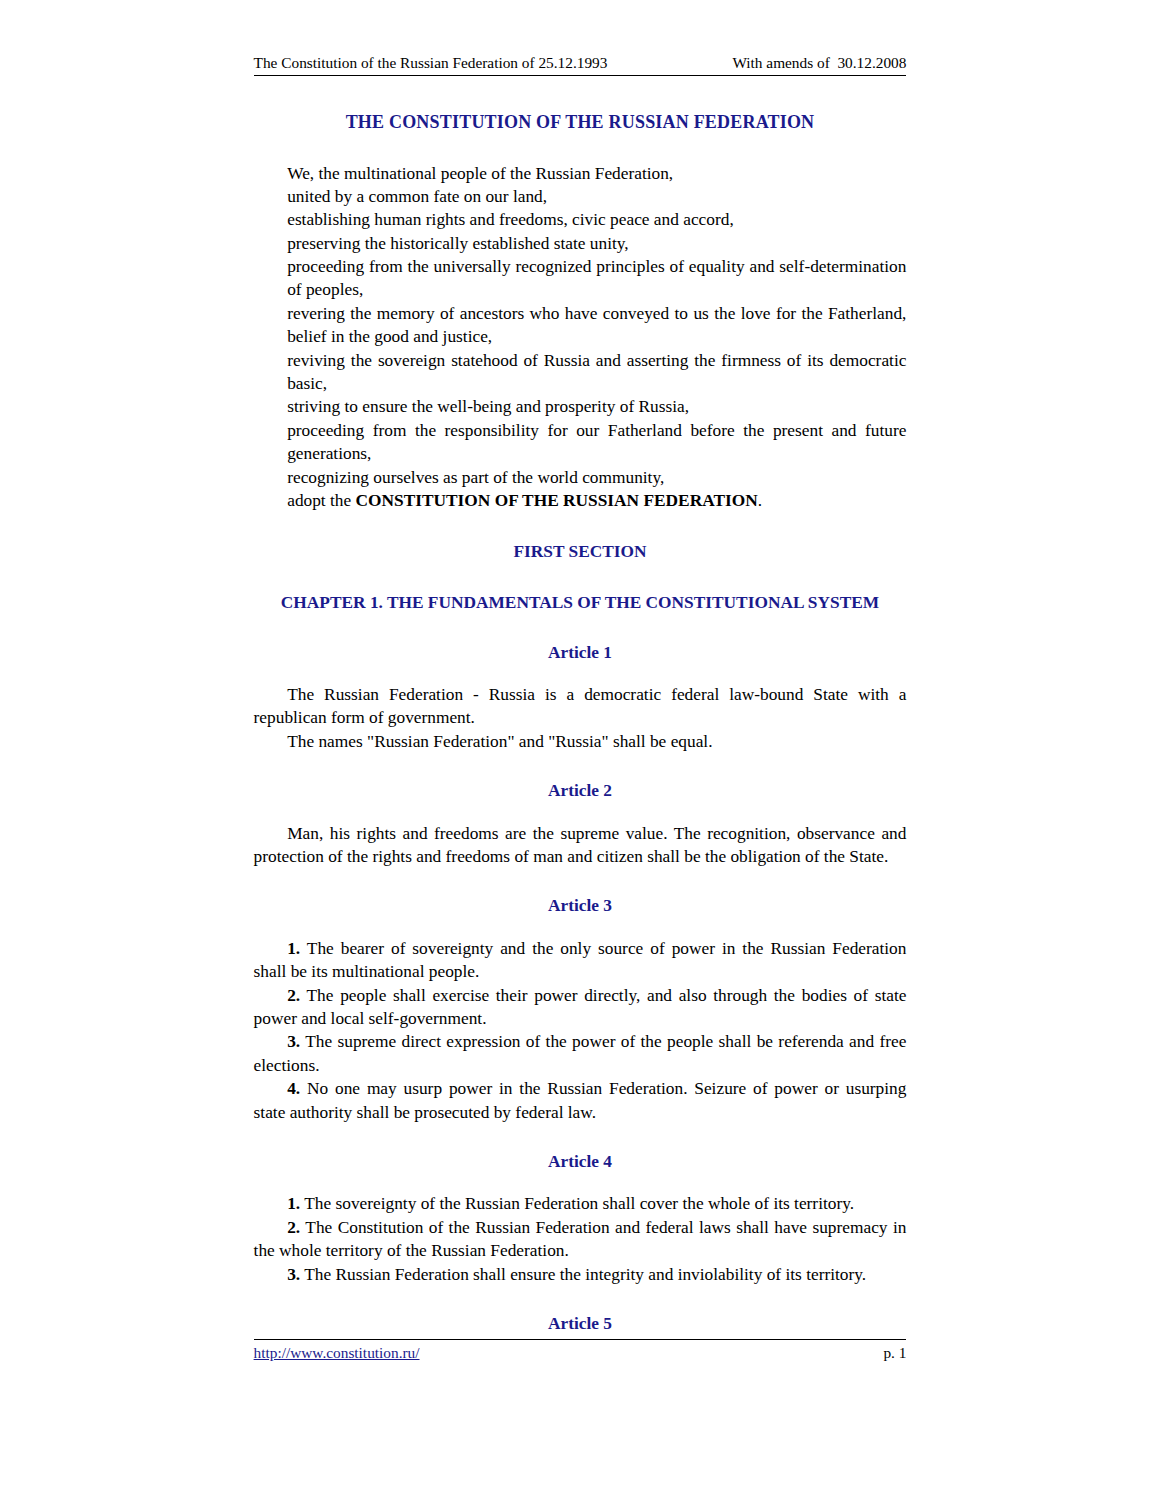The Constitution of the Russian Federation of 25.12.1993
With amends of 30.12.2008
THE CONSTITUTION OF THE RUSSIAN FEDERATION
We, the multinational people of the Russian Federation,
united by a common fate on our land,
establishing human rights and freedoms, civic peace and accord,
preserving the historically established state unity,
proceeding from the universally recognized principles of equality and self-determination of peoples,
revering the memory of ancestors who have conveyed to us the love for the Fatherland, belief in the good and justice,
reviving the sovereign statehood of Russia and asserting the firmness of its democratic basic,
striving to ensure the well-being and prosperity of Russia,
proceeding from the responsibility for our Fatherland before the present and future generations,
recognizing ourselves as part of the world community,
adopt the CONSTITUTION OF THE RUSSIAN FEDERATION.
FIRST SECTION
CHAPTER 1. THE FUNDAMENTALS OF THE CONSTITUTIONAL SYSTEM
Article 1
The Russian Federation - Russia is a democratic federal law-bound State with a republican form of government.
The names "Russian Federation" and "Russia" shall be equal.
Article 2
Man, his rights and freedoms are the supreme value. The recognition, observance and protection of the rights and freedoms of man and citizen shall be the obligation of the State.
Article 3
1. The bearer of sovereignty and the only source of power in the Russian Federation shall be its multinational people.
2. The people shall exercise their power directly, and also through the bodies of state power and local self-government.
3. The supreme direct expression of the power of the people shall be referenda and free elections.
4. No one may usurp power in the Russian Federation. Seizure of power or usurping state authority shall be prosecuted by federal law.
Article 4
1. The sovereignty of the Russian Federation shall cover the whole of its territory.
2. The Constitution of the Russian Federation and federal laws shall have supremacy in the whole territory of the Russian Federation.
3. The Russian Federation shall ensure the integrity and inviolability of its territory.
Article 5
http://www.constitution.ru/
p. 1